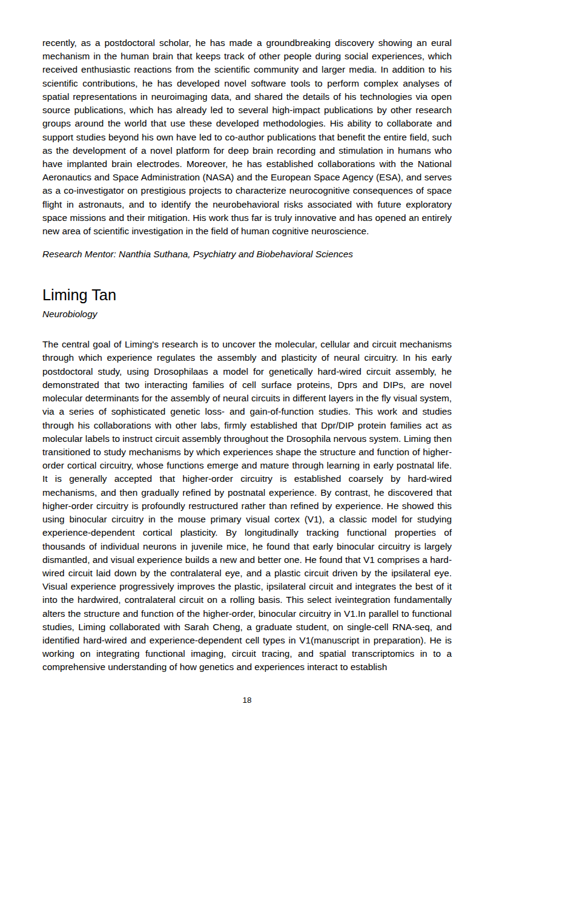recently, as a postdoctoral scholar, he has made a groundbreaking discovery showing an eural mechanism in the human brain that keeps track of other people during social experiences, which received enthusiastic reactions from the scientific community and larger media. In addition to his scientific contributions, he has developed novel software tools to perform complex analyses of spatial representations in neuroimaging data, and shared the details of his technologies via open source publications, which has already led to several high-impact publications by other research groups around the world that use these developed methodologies. His ability to collaborate and support studies beyond his own have led to co-author publications that benefit the entire field, such as the development of a novel platform for deep brain recording and stimulation in humans who have implanted brain electrodes. Moreover, he has established collaborations with the National Aeronautics and Space Administration (NASA) and the European Space Agency (ESA), and serves as a co-investigator on prestigious projects to characterize neurocognitive consequences of space flight in astronauts, and to identify the neurobehavioral risks associated with future exploratory space missions and their mitigation. His work thus far is truly innovative and has opened an entirely new area of scientific investigation in the field of human cognitive neuroscience.
Research Mentor: Nanthia Suthana, Psychiatry and Biobehavioral Sciences
Liming Tan
Neurobiology
The central goal of Liming's research is to uncover the molecular, cellular and circuit mechanisms through which experience regulates the assembly and plasticity of neural circuitry. In his early postdoctoral study, using Drosophilaas a model for genetically hard-wired circuit assembly, he demonstrated that two interacting families of cell surface proteins, Dprs and DIPs, are novel molecular determinants for the assembly of neural circuits in different layers in the fly visual system, via a series of sophisticated genetic loss- and gain-of-function studies. This work and studies through his collaborations with other labs, firmly established that Dpr/DIP protein families act as molecular labels to instruct circuit assembly throughout the Drosophila nervous system. Liming then transitioned to study mechanisms by which experiences shape the structure and function of higher-order cortical circuitry, whose functions emerge and mature through learning in early postnatal life. It is generally accepted that higher-order circuitry is established coarsely by hard-wired mechanisms, and then gradually refined by postnatal experience. By contrast, he discovered that higher-order circuitry is profoundly restructured rather than refined by experience. He showed this using binocular circuitry in the mouse primary visual cortex (V1), a classic model for studying experience-dependent cortical plasticity. By longitudinally tracking functional properties of thousands of individual neurons in juvenile mice, he found that early binocular circuitry is largely dismantled, and visual experience builds a new and better one. He found that V1 comprises a hard-wired circuit laid down by the contralateral eye, and a plastic circuit driven by the ipsilateral eye. Visual experience progressively improves the plastic, ipsilateral circuit and integrates the best of it into the hardwired, contralateral circuit on a rolling basis. This select iveintegration fundamentally alters the structure and function of the higher-order, binocular circuitry in V1.In parallel to functional studies, Liming collaborated with Sarah Cheng, a graduate student, on single-cell RNA-seq, and identified hard-wired and experience-dependent cell types in V1(manuscript in preparation). He is working on integrating functional imaging, circuit tracing, and spatial transcriptomics in to a comprehensive understanding of how genetics and experiences interact to establish
18